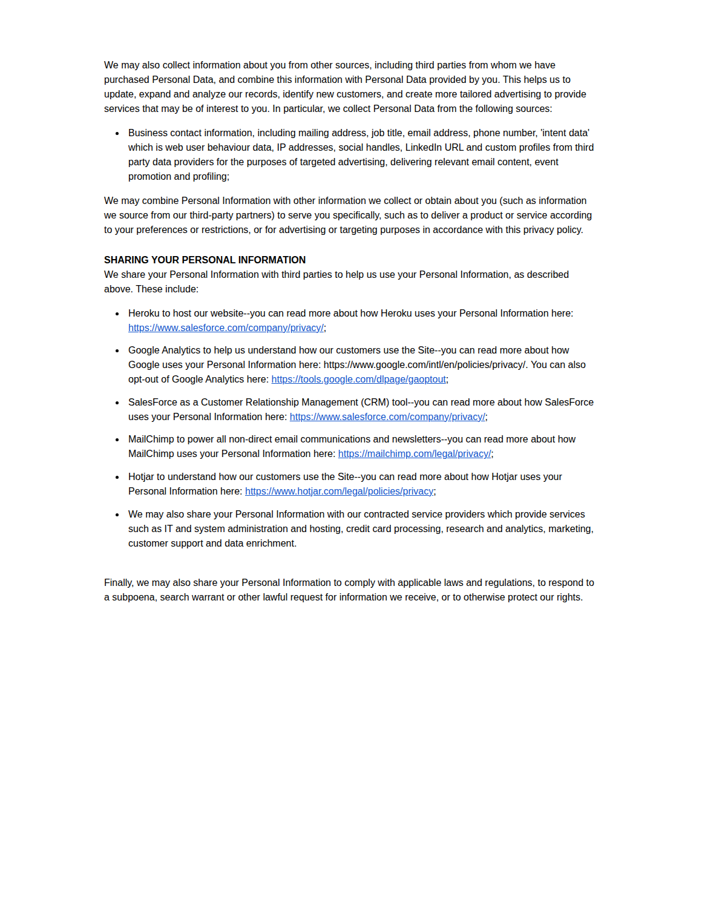We may also collect information about you from other sources, including third parties from whom we have purchased Personal Data, and combine this information with Personal Data provided by you. This helps us to update, expand and analyze our records, identify new customers, and create more tailored advertising to provide services that may be of interest to you. In particular, we collect Personal Data from the following sources:
Business contact information, including mailing address, job title, email address, phone number, 'intent data' which is web user behaviour data, IP addresses, social handles, LinkedIn URL and custom profiles from third party data providers for the purposes of targeted advertising, delivering relevant email content, event promotion and profiling;
We may combine Personal Information with other information we collect or obtain about you (such as information we source from our third-party partners) to serve you specifically, such as to deliver a product or service according to your preferences or restrictions, or for advertising or targeting purposes in accordance with this privacy policy.
Sharing your Personal Information
We share your Personal Information with third parties to help us use your Personal Information, as described above. These include:
Heroku to host our website--you can read more about how Heroku uses your Personal Information here: https://www.salesforce.com/company/privacy/;
Google Analytics to help us understand how our customers use the Site--you can read more about how Google uses your Personal Information here: https://www.google.com/intl/en/policies/privacy/. You can also opt-out of Google Analytics here: https://tools.google.com/dlpage/gaoptout;
SalesForce as a Customer Relationship Management (CRM) tool--you can read more about how SalesForce uses your Personal Information here: https://www.salesforce.com/company/privacy/;
MailChimp to power all non-direct email communications and newsletters--you can read more about how MailChimp uses your Personal Information here: https://mailchimp.com/legal/privacy/;
Hotjar to understand how our customers use the Site--you can read more about how Hotjar uses your Personal Information here: https://www.hotjar.com/legal/policies/privacy;
We may also share your Personal Information with our contracted service providers which provide services such as IT and system administration and hosting, credit card processing, research and analytics, marketing, customer support and data enrichment.
Finally, we may also share your Personal Information to comply with applicable laws and regulations, to respond to a subpoena, search warrant or other lawful request for information we receive, or to otherwise protect our rights.